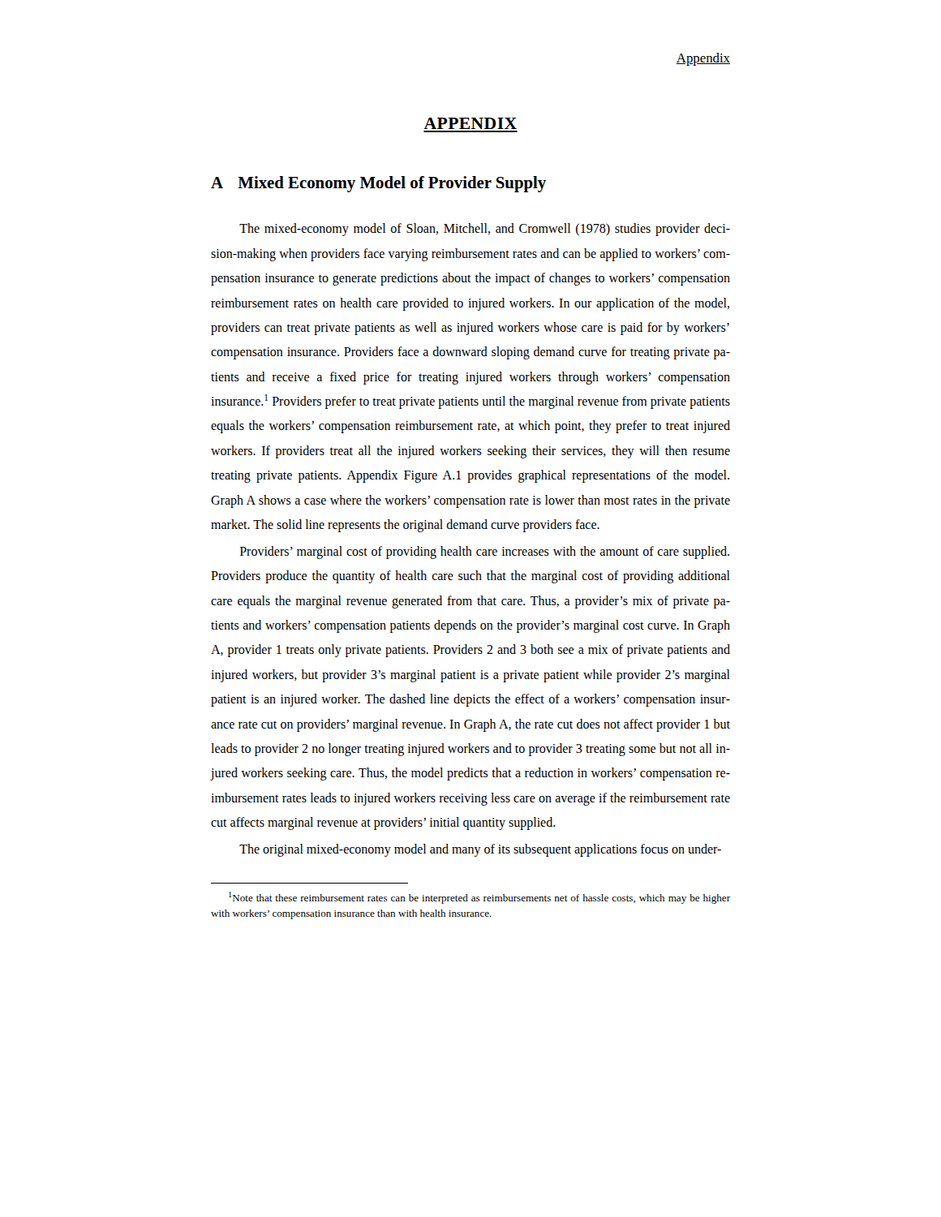Appendix
APPENDIX
AMixed Economy Model of Provider Supply
The mixed-economy model of Sloan, Mitchell, and Cromwell (1978) studies provider decision-making when providers face varying reimbursement rates and can be applied to workers’ compensation insurance to generate predictions about the impact of changes to workers’ compensation reimbursement rates on health care provided to injured workers. In our application of the model, providers can treat private patients as well as injured workers whose care is paid for by workers’ compensation insurance. Providers face a downward sloping demand curve for treating private patients and receive a fixed price for treating injured workers through workers’ compensation insurance.1 Providers prefer to treat private patients until the marginal revenue from private patients equals the workers’ compensation reimbursement rate, at which point, they prefer to treat injured workers. If providers treat all the injured workers seeking their services, they will then resume treating private patients. Appendix Figure A.1 provides graphical representations of the model. Graph A shows a case where the workers’ compensation rate is lower than most rates in the private market. The solid line represents the original demand curve providers face.
Providers’ marginal cost of providing health care increases with the amount of care supplied. Providers produce the quantity of health care such that the marginal cost of providing additional care equals the marginal revenue generated from that care. Thus, a provider’s mix of private patients and workers’ compensation patients depends on the provider’s marginal cost curve. In Graph A, provider 1 treats only private patients. Providers 2 and 3 both see a mix of private patients and injured workers, but provider 3’s marginal patient is a private patient while provider 2’s marginal patient is an injured worker. The dashed line depicts the effect of a workers’ compensation insurance rate cut on providers’ marginal revenue. In Graph A, the rate cut does not affect provider 1 but leads to provider 2 no longer treating injured workers and to provider 3 treating some but not all injured workers seeking care. Thus, the model predicts that a reduction in workers’ compensation reimbursement rates leads to injured workers receiving less care on average if the reimbursement rate cut affects marginal revenue at providers’ initial quantity supplied.
The original mixed-economy model and many of its subsequent applications focus on under-
1Note that these reimbursement rates can be interpreted as reimbursements net of hassle costs, which may be higher with workers’ compensation insurance than with health insurance.